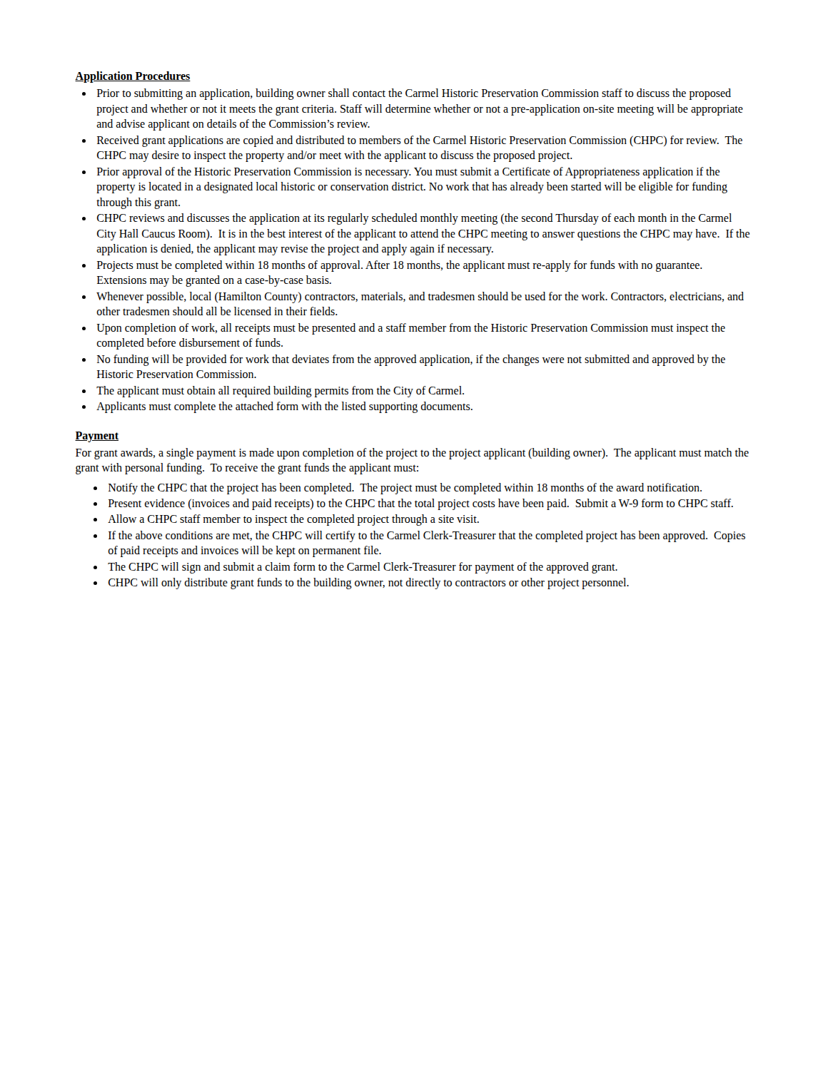Application Procedures
Prior to submitting an application, building owner shall contact the Carmel Historic Preservation Commission staff to discuss the proposed project and whether or not it meets the grant criteria. Staff will determine whether or not a pre-application on-site meeting will be appropriate and advise applicant on details of the Commission’s review.
Received grant applications are copied and distributed to members of the Carmel Historic Preservation Commission (CHPC) for review. The CHPC may desire to inspect the property and/or meet with the applicant to discuss the proposed project.
Prior approval of the Historic Preservation Commission is necessary. You must submit a Certificate of Appropriateness application if the property is located in a designated local historic or conservation district. No work that has already been started will be eligible for funding through this grant.
CHPC reviews and discusses the application at its regularly scheduled monthly meeting (the second Thursday of each month in the Carmel City Hall Caucus Room). It is in the best interest of the applicant to attend the CHPC meeting to answer questions the CHPC may have. If the application is denied, the applicant may revise the project and apply again if necessary.
Projects must be completed within 18 months of approval. After 18 months, the applicant must re-apply for funds with no guarantee. Extensions may be granted on a case-by-case basis.
Whenever possible, local (Hamilton County) contractors, materials, and tradesmen should be used for the work. Contractors, electricians, and other tradesmen should all be licensed in their fields.
Upon completion of work, all receipts must be presented and a staff member from the Historic Preservation Commission must inspect the completed before disbursement of funds.
No funding will be provided for work that deviates from the approved application, if the changes were not submitted and approved by the Historic Preservation Commission.
The applicant must obtain all required building permits from the City of Carmel.
Applicants must complete the attached form with the listed supporting documents.
Payment
For grant awards, a single payment is made upon completion of the project to the project applicant (building owner). The applicant must match the grant with personal funding. To receive the grant funds the applicant must:
Notify the CHPC that the project has been completed. The project must be completed within 18 months of the award notification.
Present evidence (invoices and paid receipts) to the CHPC that the total project costs have been paid. Submit a W-9 form to CHPC staff.
Allow a CHPC staff member to inspect the completed project through a site visit.
If the above conditions are met, the CHPC will certify to the Carmel Clerk-Treasurer that the completed project has been approved. Copies of paid receipts and invoices will be kept on permanent file.
The CHPC will sign and submit a claim form to the Carmel Clerk-Treasurer for payment of the approved grant.
CHPC will only distribute grant funds to the building owner, not directly to contractors or other project personnel.